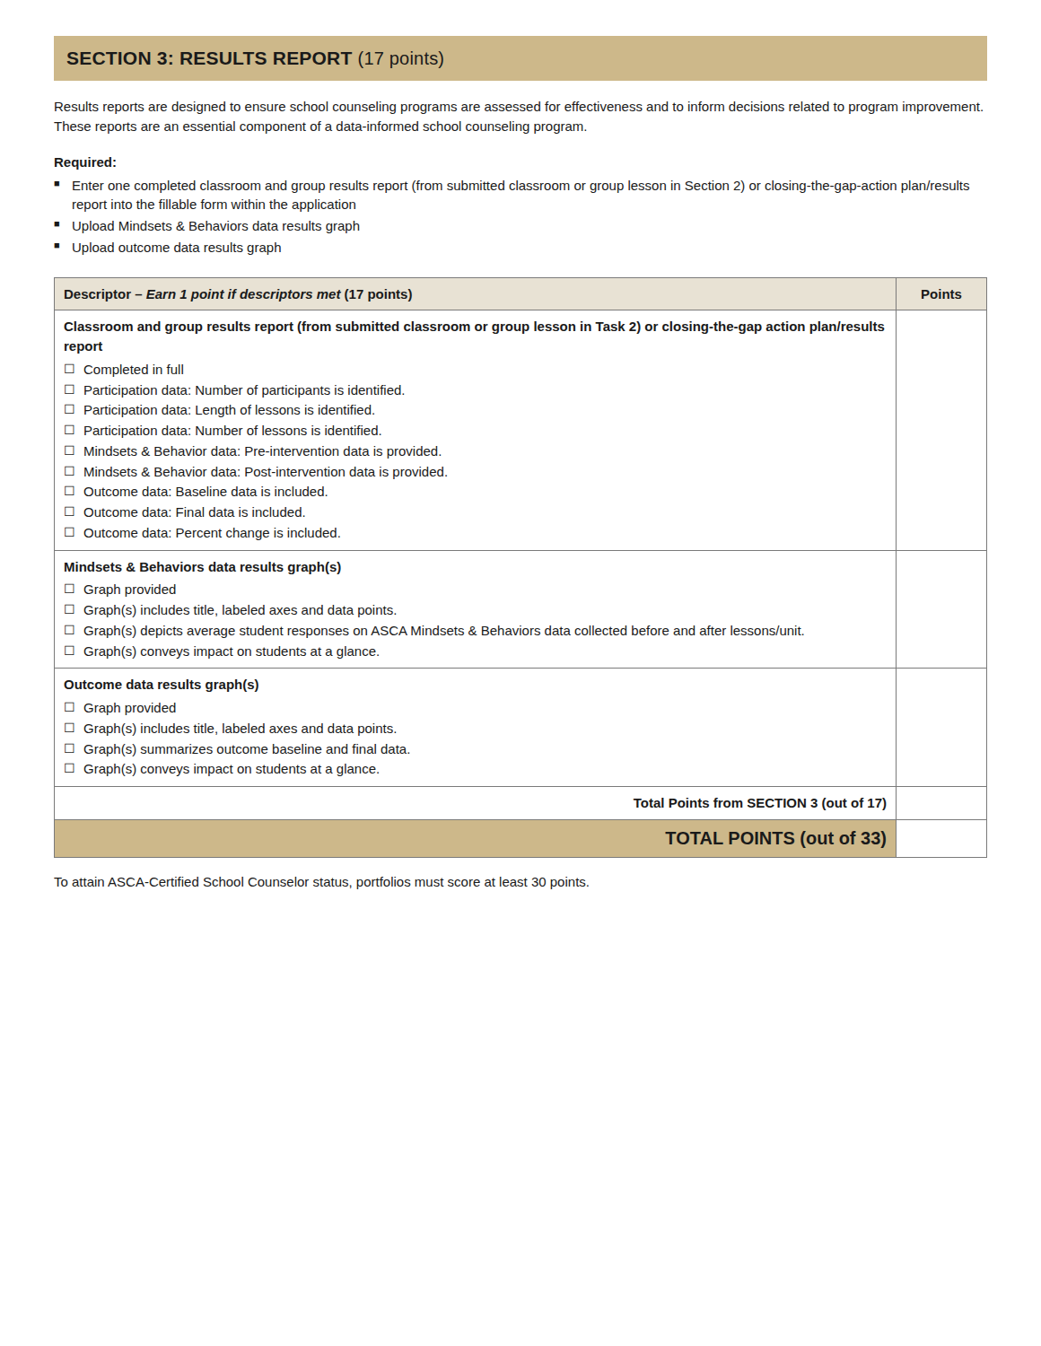SECTION 3: RESULTS REPORT (17 points)
Results reports are designed to ensure school counseling programs are assessed for effectiveness and to inform decisions related to program improvement. These reports are an essential component of a data-informed school counseling program.
Required:
Enter one completed classroom and group results report (from submitted classroom or group lesson in Section 2) or closing-the-gap-action plan/results report into the fillable form within the application
Upload Mindsets & Behaviors data results graph
Upload outcome data results graph
| Descriptor – Earn 1 point if descriptors met (17 points) | Points |
| --- | --- |
| Classroom and group results report (from submitted classroom or group lesson in Task 2) or closing-the-gap action plan/results report Completed in full Participation data: Number of participants is identified. Participation data: Length of lessons is identified. Participation data: Number of lessons is identified. Mindsets & Behavior data: Pre-intervention data is provided. Mindsets & Behavior data: Post-intervention data is provided. Outcome data: Baseline data is included. Outcome data: Final data is included. Outcome data: Percent change is included. | |
| Mindsets & Behaviors data results graph(s) Graph provided Graph(s) includes title, labeled axes and data points. Graph(s) depicts average student responses on ASCA Mindsets & Behaviors data collected before and after lessons/unit. Graph(s) conveys impact on students at a glance. | |
| Outcome data results graph(s) Graph provided Graph(s) includes title, labeled axes and data points. Graph(s) summarizes outcome baseline and final data. Graph(s) conveys impact on students at a glance. | |
| Total Points from SECTION 3 (out of 17) | |
| TOTAL POINTS (out of 33) | |
To attain ASCA-Certified School Counselor status, portfolios must score at least 30 points.